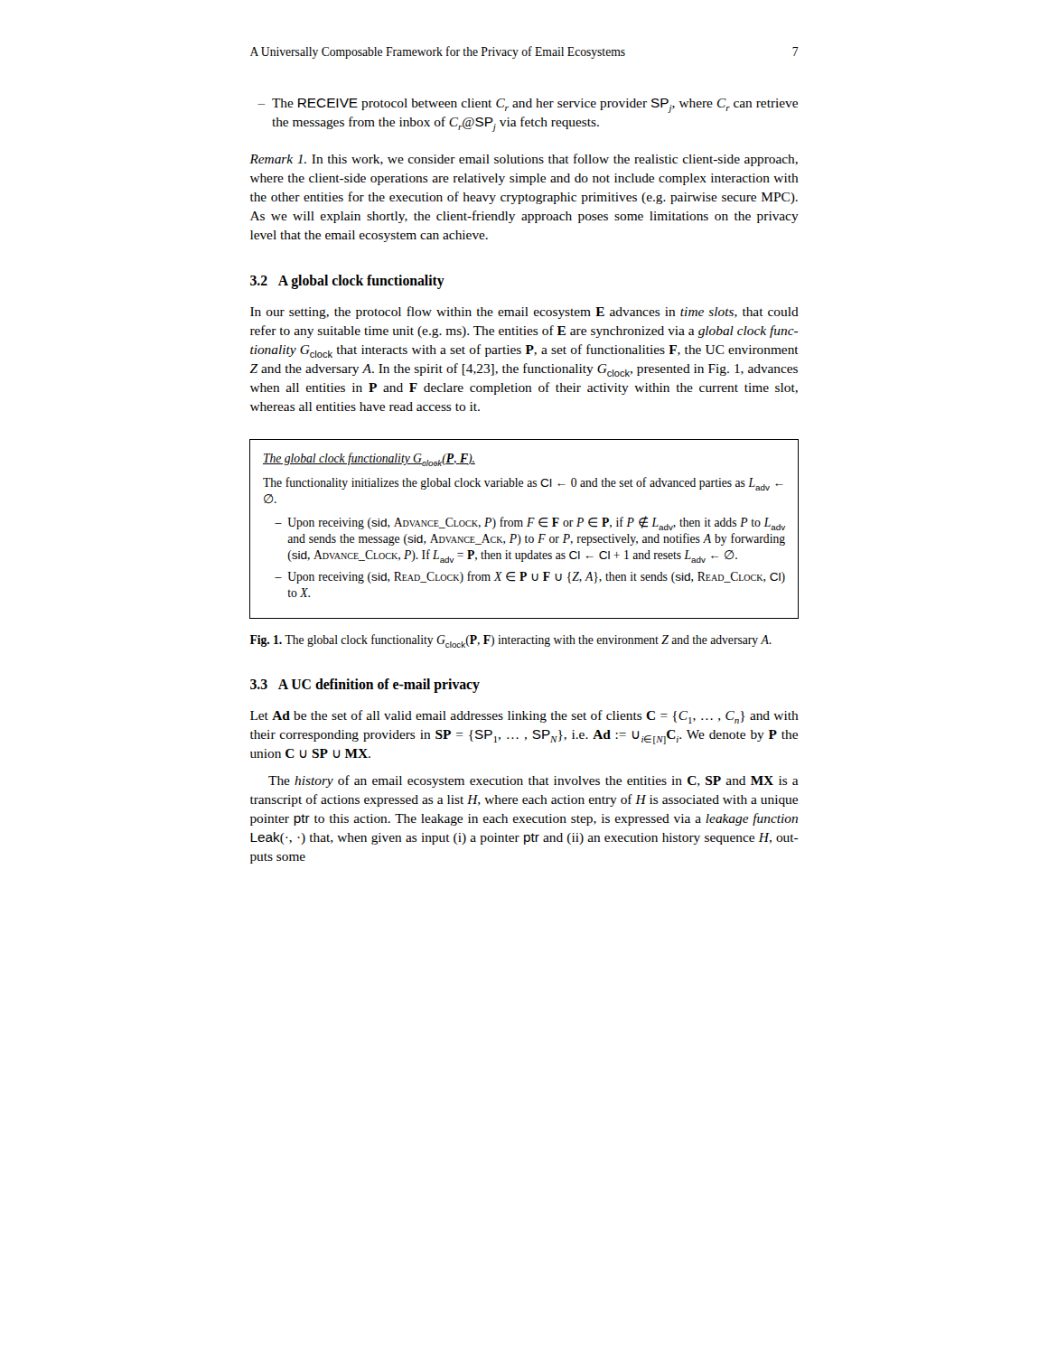A Universally Composable Framework for the Privacy of Email Ecosystems 7
The RECEIVE protocol between client Cr and her service provider SPj, where Cr can retrieve the messages from the inbox of Cr@SPj via fetch requests.
Remark 1. In this work, we consider email solutions that follow the realistic client-side approach, where the client-side operations are relatively simple and do not include complex interaction with the other entities for the execution of heavy cryptographic primitives (e.g. pairwise secure MPC). As we will explain shortly, the client-friendly approach poses some limitations on the privacy level that the email ecosystem can achieve.
3.2 A global clock functionality
In our setting, the protocol flow within the email ecosystem E advances in time slots, that could refer to any suitable time unit (e.g. ms). The entities of E are synchronized via a global clock functionality Gclock that interacts with a set of parties P, a set of functionalities F, the UC environment Z and the adversary A. In the spirit of [4,23], the functionality Gclock, presented in Fig. 1, advances when all entities in P and F declare completion of their activity within the current time slot, whereas all entities have read access to it.
The global clock functionality Gclock(P, F).
The functionality initializes the global clock variable as Cl ← 0 and the set of advanced parties as Ladv ← ∅.
Upon receiving (sid, Advance_Clock, P) from F ∈ F or P ∈ P, if P ∉ Ladv, then it adds P to Ladv and sends the message (sid, Advance_Ack, P) to F or P, repsectively, and notifies A by forwarding (sid, Advance_Clock, P). If Ladv = P, then it updates as Cl ← Cl + 1 and resets Ladv ← ∅.
Upon receiving (sid, Read_Clock) from X ∈ P ∪ F ∪ {Z, A}, then it sends (sid, Read_Clock, Cl) to X.
Fig. 1. The global clock functionality Gclock(P, F) interacting with the environment Z and the adversary A.
3.3 A UC definition of e-mail privacy
Let Ad be the set of all valid email addresses linking the set of clients C = {C1, … , Cn} and with their corresponding providers in SP = {SP1, … , SPN}, i.e. Ad := ∪i∈[N]Ci. We denote by P the union C ∪ SP ∪ MX.
The history of an email ecosystem execution that involves the entities in C, SP and MX is a transcript of actions expressed as a list H, where each action entry of H is associated with a unique pointer ptr to this action. The leakage in each execution step, is expressed via a leakage function Leak(·, ·) that, when given as input (i) a pointer ptr and (ii) an execution history sequence H, outputs some